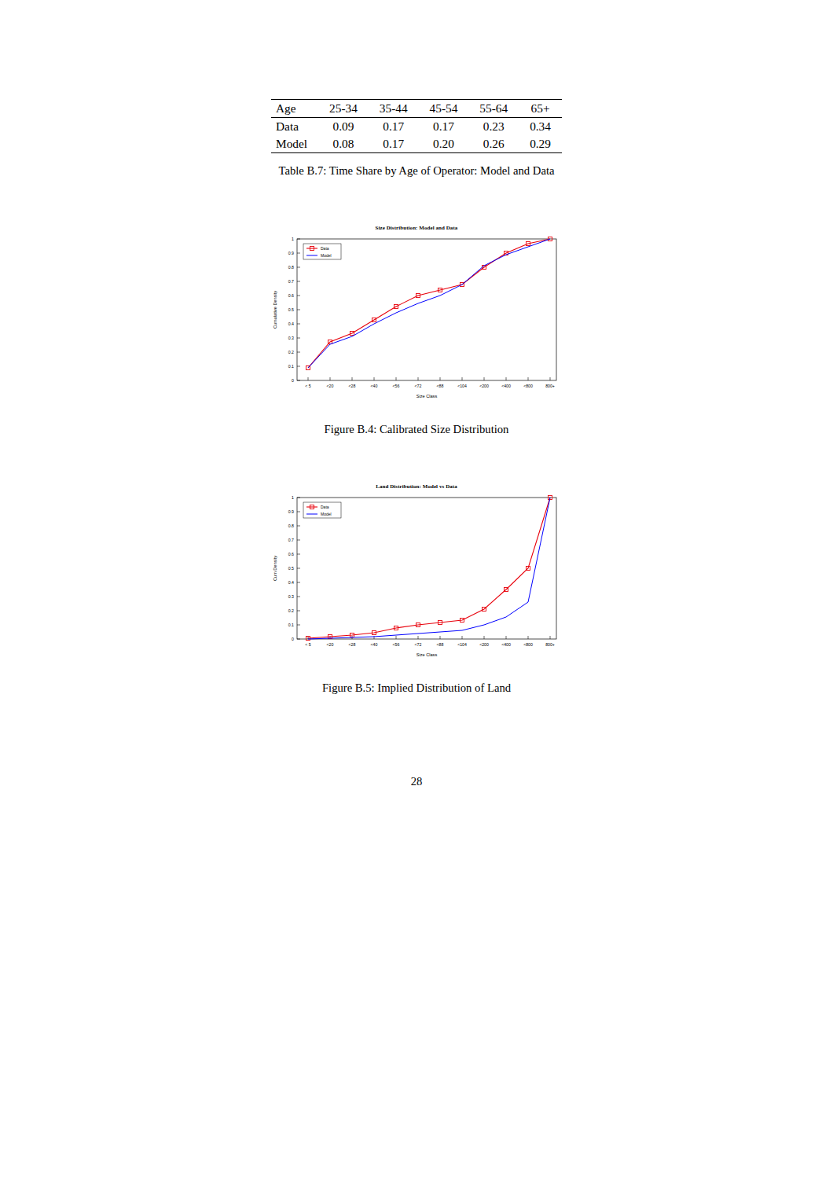| Age | 25-34 | 35-44 | 45-54 | 55-64 | 65+ |
| --- | --- | --- | --- | --- | --- |
| Data | 0.09 | 0.17 | 0.17 | 0.23 | 0.34 |
| Model | 0.08 | 0.17 | 0.20 | 0.26 | 0.29 |
Table B.7: Time Share by Age of Operator: Model and Data
Size Distribution: Model and Data
0 0.1 0.2 0.3 0.4 0.5 0.6 0.7 0.8 0.9 1 < 5 <20 <28 <40 <56 <72 <88 <104 <200 <400 <800 800+ Size Class Cumulative Density Data Model
Figure B.4: Calibrated Size Distribution
Land Distribution: Model vs Data
0 0.1 0.2 0.3 0.4 0.5 0.6 0.7 0.8 0.9 1 < 5 <20 <28 <40 <56 <72 <88 <104 <200 <400 <800 800+ Size Class Cum Density Data Model
Figure B.5: Implied Distribution of Land
28